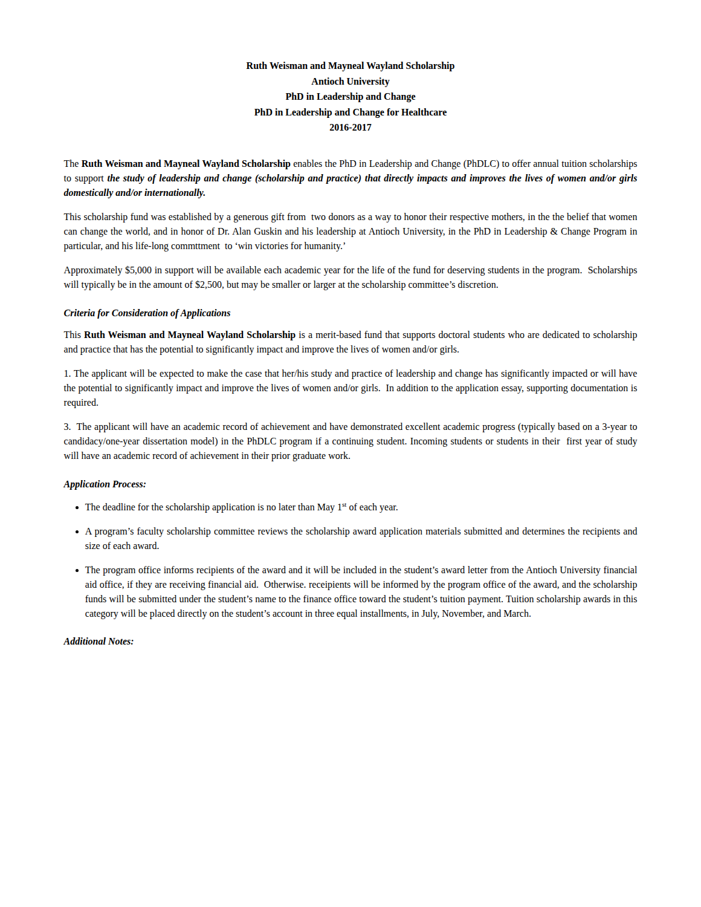Ruth Weisman and Mayneal Wayland Scholarship
Antioch University
PhD in Leadership and Change
PhD in Leadership and Change for Healthcare
2016-2017
The Ruth Weisman and Mayneal Wayland Scholarship enables the PhD in Leadership and Change (PhDLC) to offer annual tuition scholarships to support the study of leadership and change (scholarship and practice) that directly impacts and improves the lives of women and/or girls domestically and/or internationally.
This scholarship fund was established by a generous gift from two donors as a way to honor their respective mothers, in the the belief that women can change the world, and in honor of Dr. Alan Guskin and his leadership at Antioch University, in the PhD in Leadership & Change Program in particular, and his life-long commttment to ‘win victories for humanity.’
Approximately $5,000 in support will be available each academic year for the life of the fund for deserving students in the program. Scholarships will typically be in the amount of $2,500, but may be smaller or larger at the scholarship committee’s discretion.
Criteria for Consideration of Applications
This Ruth Weisman and Mayneal Wayland Scholarship is a merit-based fund that supports doctoral students who are dedicated to scholarship and practice that has the potential to significantly impact and improve the lives of women and/or girls.
1. The applicant will be expected to make the case that her/his study and practice of leadership and change has significantly impacted or will have the potential to significantly impact and improve the lives of women and/or girls. In addition to the application essay, supporting documentation is required.
3. The applicant will have an academic record of achievement and have demonstrated excellent academic progress (typically based on a 3-year to candidacy/one-year dissertation model) in the PhDLC program if a continuing student. Incoming students or students in their first year of study will have an academic record of achievement in their prior graduate work.
Application Process:
The deadline for the scholarship application is no later than May 1st of each year.
A program’s faculty scholarship committee reviews the scholarship award application materials submitted and determines the recipients and size of each award.
The program office informs recipients of the award and it will be included in the student’s award letter from the Antioch University financial aid office, if they are receiving financial aid. Otherwise. receipients will be informed by the program office of the award, and the scholarship funds will be submitted under the student’s name to the finance office toward the student’s tuition payment. Tuition scholarship awards in this category will be placed directly on the student’s account in three equal installments, in July, November, and March.
Additional Notes: